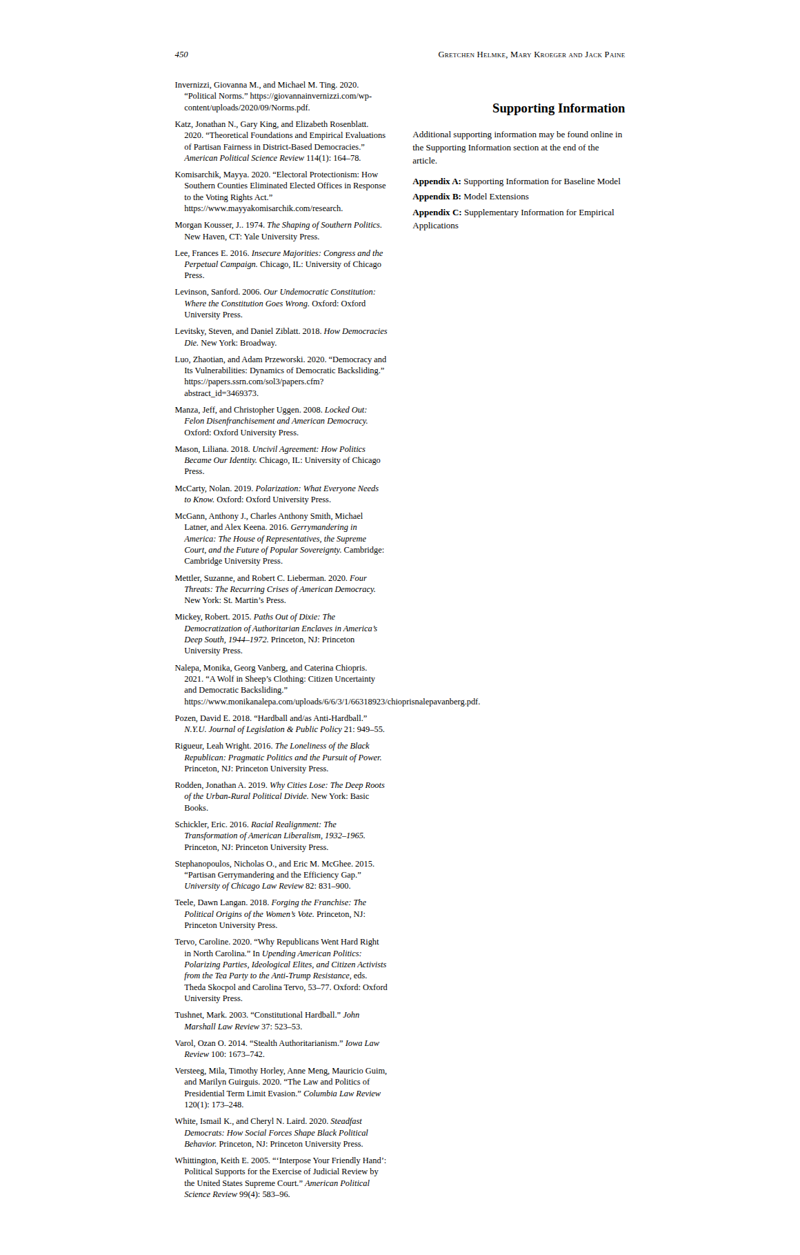450 Gretchen Helmke, Mary Kroeger and Jack Paine
Invernizzi, Giovanna M., and Michael M. Ting. 2020. “Political Norms.” https://giovannainvernizzi.com/wp-content/uploads/2020/09/Norms.pdf.
Katz, Jonathan N., Gary King, and Elizabeth Rosenblatt. 2020. “Theoretical Foundations and Empirical Evaluations of Partisan Fairness in District-Based Democracies.” American Political Science Review 114(1): 164–78.
Komisarchik, Mayya. 2020. “Electoral Protectionism: How Southern Counties Eliminated Elected Offices in Response to the Voting Rights Act.” https://www.mayyakomisarchik.com/research.
Morgan Kousser, J.. 1974. The Shaping of Southern Politics. New Haven, CT: Yale University Press.
Lee, Frances E. 2016. Insecure Majorities: Congress and the Perpetual Campaign. Chicago, IL: University of Chicago Press.
Levinson, Sanford. 2006. Our Undemocratic Constitution: Where the Constitution Goes Wrong. Oxford: Oxford University Press.
Levitsky, Steven, and Daniel Ziblatt. 2018. How Democracies Die. New York: Broadway.
Luo, Zhaotian, and Adam Przeworski. 2020. “Democracy and Its Vulnerabilities: Dynamics of Democratic Backsliding.” https://papers.ssrn.com/sol3/papers.cfm?abstract_id=3469373.
Manza, Jeff, and Christopher Uggen. 2008. Locked Out: Felon Disenfranchisement and American Democracy. Oxford: Oxford University Press.
Mason, Liliana. 2018. Uncivil Agreement: How Politics Became Our Identity. Chicago, IL: University of Chicago Press.
McCarty, Nolan. 2019. Polarization: What Everyone Needs to Know. Oxford: Oxford University Press.
McGann, Anthony J., Charles Anthony Smith, Michael Latner, and Alex Keena. 2016. Gerrymandering in America: The House of Representatives, the Supreme Court, and the Future of Popular Sovereignty. Cambridge: Cambridge University Press.
Mettler, Suzanne, and Robert C. Lieberman. 2020. Four Threats: The Recurring Crises of American Democracy. New York: St. Martin’s Press.
Mickey, Robert. 2015. Paths Out of Dixie: The Democratization of Authoritarian Enclaves in America’s Deep South, 1944–1972. Princeton, NJ: Princeton University Press.
Nalepa, Monika, Georg Vanberg, and Caterina Chiopris. 2021. “A Wolf in Sheep’s Clothing: Citizen Uncertainty and Democratic Backsliding.” https://www.monikanalepa.com/uploads/6/6/3/1/66318923/chioprisnalepavanberg.pdf.
Pozen, David E. 2018. “Hardball and/as Anti-Hardball.” N.Y.U. Journal of Legislation & Public Policy 21: 949–55.
Rigueur, Leah Wright. 2016. The Loneliness of the Black Republican: Pragmatic Politics and the Pursuit of Power. Princeton, NJ: Princeton University Press.
Rodden, Jonathan A. 2019. Why Cities Lose: The Deep Roots of the Urban-Rural Political Divide. New York: Basic Books.
Schickler, Eric. 2016. Racial Realignment: The Transformation of American Liberalism, 1932–1965. Princeton, NJ: Princeton University Press.
Stephanopoulos, Nicholas O., and Eric M. McGhee. 2015. “Partisan Gerrymandering and the Efficiency Gap.” University of Chicago Law Review 82: 831–900.
Teele, Dawn Langan. 2018. Forging the Franchise: The Political Origins of the Women’s Vote. Princeton, NJ: Princeton University Press.
Tervo, Caroline. 2020. “Why Republicans Went Hard Right in North Carolina.” In Upending American Politics: Polarizing Parties, Ideological Elites, and Citizen Activists from the Tea Party to the Anti-Trump Resistance, eds. Theda Skocpol and Carolina Tervo, 53–77. Oxford: Oxford University Press.
Tushnet, Mark. 2003. “Constitutional Hardball.” John Marshall Law Review 37: 523–53.
Varol, Ozan O. 2014. “Stealth Authoritarianism.” Iowa Law Review 100: 1673–742.
Versteeg, Mila, Timothy Horley, Anne Meng, Mauricio Guim, and Marilyn Guirguis. 2020. “The Law and Politics of Presidential Term Limit Evasion.” Columbia Law Review 120(1): 173–248.
White, Ismail K., and Cheryl N. Laird. 2020. Steadfast Democrats: How Social Forces Shape Black Political Behavior. Princeton, NJ: Princeton University Press.
Whittington, Keith E. 2005. “‘Interpose Your Friendly Hand’: Political Supports for the Exercise of Judicial Review by the United States Supreme Court.” American Political Science Review 99(4): 583–96.
Supporting Information
Additional supporting information may be found online in the Supporting Information section at the end of the article.
Appendix A: Supporting Information for Baseline Model
Appendix B: Model Extensions
Appendix C: Supplementary Information for Empirical Applications